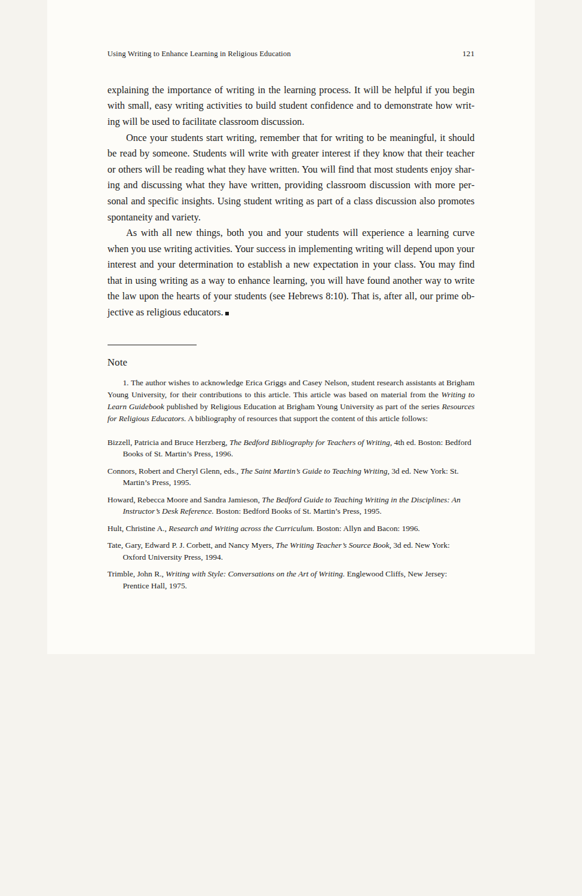Using Writing to Enhance Learning in Religious Education 121
explaining the importance of writing in the learning process. It will be helpful if you begin with small, easy writing activities to build student confidence and to demonstrate how writing will be used to facilitate classroom discussion.
Once your students start writing, remember that for writing to be meaningful, it should be read by someone. Students will write with greater interest if they know that their teacher or others will be reading what they have written. You will find that most students enjoy sharing and discussing what they have written, providing classroom discussion with more personal and specific insights. Using student writing as part of a class discussion also promotes spontaneity and variety.
As with all new things, both you and your students will experience a learning curve when you use writing activities. Your success in implementing writing will depend upon your interest and your determination to establish a new expectation in your class. You may find that in using writing as a way to enhance learning, you will have found another way to write the law upon the hearts of your students (see Hebrews 8:10). That is, after all, our prime objective as religious educators.RE
Note
1. The author wishes to acknowledge Erica Griggs and Casey Nelson, student research assistants at Brigham Young University, for their contributions to this article. This article was based on material from the Writing to Learn Guidebook published by Religious Education at Brigham Young University as part of the series Resources for Religious Educators. A bibliography of resources that support the content of this article follows:
Bizzell, Patricia and Bruce Herzberg, The Bedford Bibliography for Teachers of Writing, 4th ed. Boston: Bedford Books of St. Martin’s Press, 1996.
Connors, Robert and Cheryl Glenn, eds., The Saint Martin’s Guide to Teaching Writing, 3d ed. New York: St. Martin’s Press, 1995.
Howard, Rebecca Moore and Sandra Jamieson, The Bedford Guide to Teaching Writing in the Disciplines: An Instructor’s Desk Reference. Boston: Bedford Books of St. Martin’s Press, 1995.
Hult, Christine A., Research and Writing across the Curriculum. Boston: Allyn and Bacon: 1996.
Tate, Gary, Edward P. J. Corbett, and Nancy Myers, The Writing Teacher’s Source Book, 3d ed. New York: Oxford University Press, 1994.
Trimble, John R., Writing with Style: Conversations on the Art of Writing. Englewood Cliffs, New Jersey: Prentice Hall, 1975.